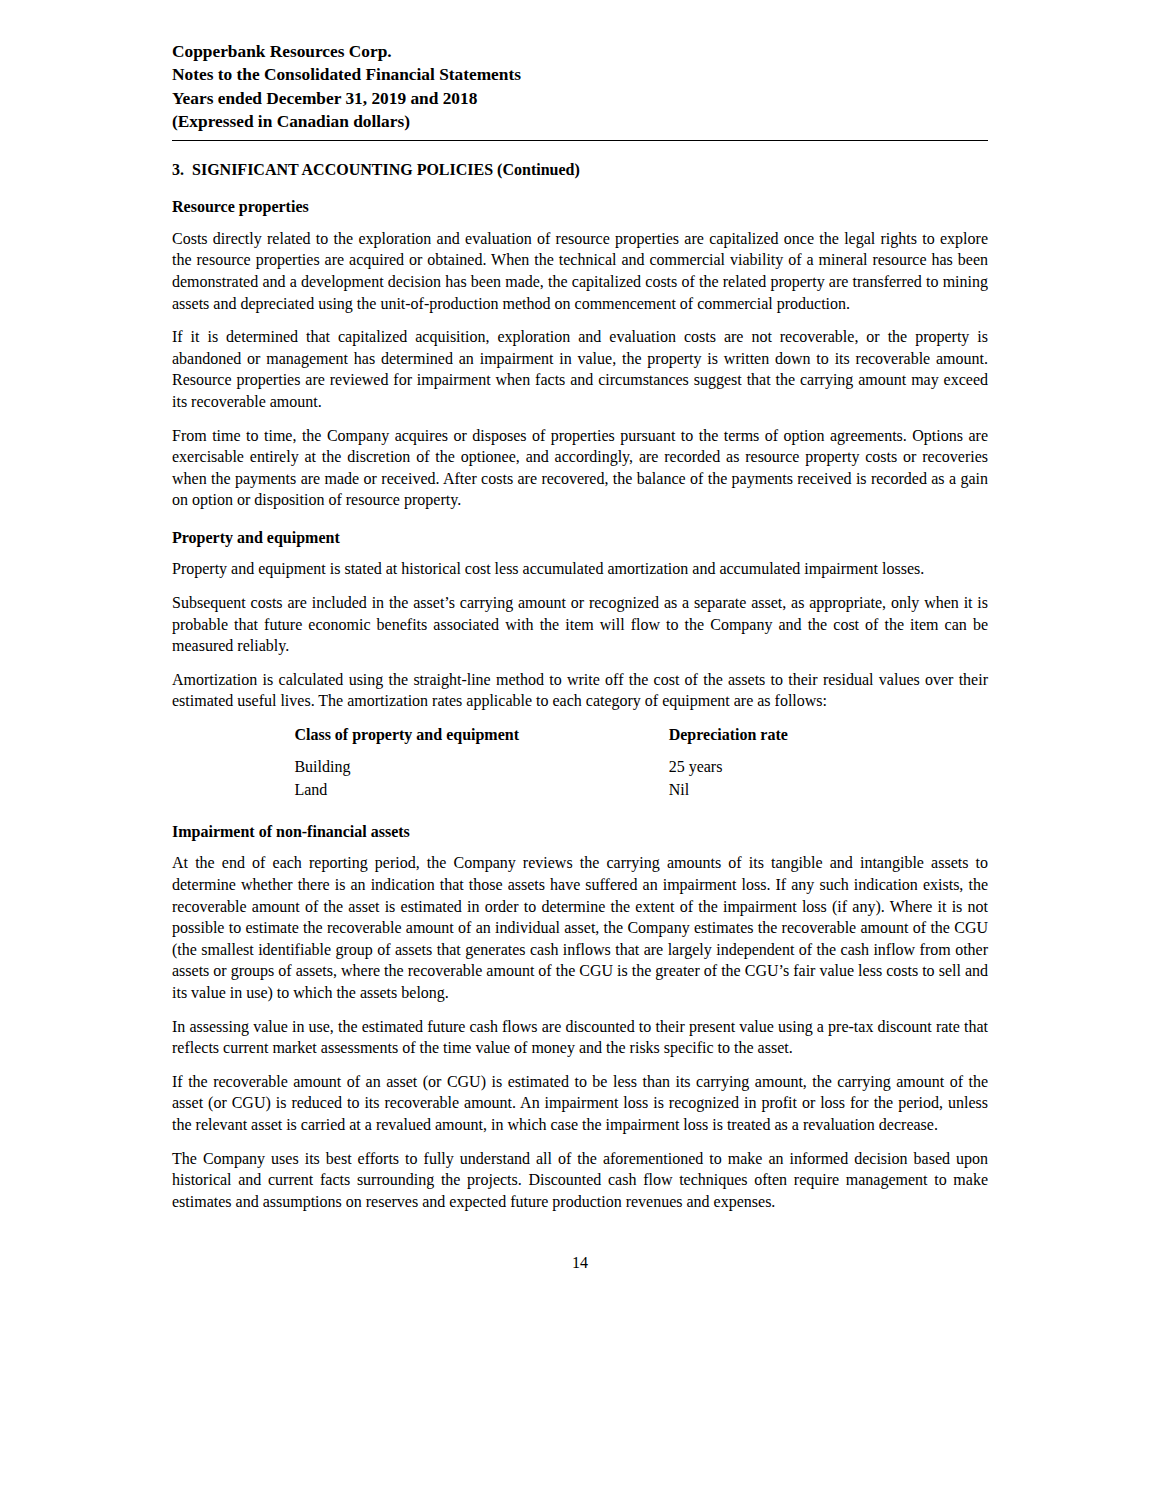Copperbank Resources Corp.
Notes to the Consolidated Financial Statements
Years ended December 31, 2019 and 2018
(Expressed in Canadian dollars)
3. SIGNIFICANT ACCOUNTING POLICIES (Continued)
Resource properties
Costs directly related to the exploration and evaluation of resource properties are capitalized once the legal rights to explore the resource properties are acquired or obtained. When the technical and commercial viability of a mineral resource has been demonstrated and a development decision has been made, the capitalized costs of the related property are transferred to mining assets and depreciated using the unit-of-production method on commencement of commercial production.
If it is determined that capitalized acquisition, exploration and evaluation costs are not recoverable, or the property is abandoned or management has determined an impairment in value, the property is written down to its recoverable amount. Resource properties are reviewed for impairment when facts and circumstances suggest that the carrying amount may exceed its recoverable amount.
From time to time, the Company acquires or disposes of properties pursuant to the terms of option agreements. Options are exercisable entirely at the discretion of the optionee, and accordingly, are recorded as resource property costs or recoveries when the payments are made or received. After costs are recovered, the balance of the payments received is recorded as a gain on option or disposition of resource property.
Property and equipment
Property and equipment is stated at historical cost less accumulated amortization and accumulated impairment losses.
Subsequent costs are included in the asset’s carrying amount or recognized as a separate asset, as appropriate, only when it is probable that future economic benefits associated with the item will flow to the Company and the cost of the item can be measured reliably.
Amortization is calculated using the straight-line method to write off the cost of the assets to their residual values over their estimated useful lives. The amortization rates applicable to each category of equipment are as follows:
| Class of property and equipment | Depreciation rate |
| --- | --- |
| Building | 25 years |
| Land | Nil |
Impairment of non-financial assets
At the end of each reporting period, the Company reviews the carrying amounts of its tangible and intangible assets to determine whether there is an indication that those assets have suffered an impairment loss. If any such indication exists, the recoverable amount of the asset is estimated in order to determine the extent of the impairment loss (if any). Where it is not possible to estimate the recoverable amount of an individual asset, the Company estimates the recoverable amount of the CGU (the smallest identifiable group of assets that generates cash inflows that are largely independent of the cash inflow from other assets or groups of assets, where the recoverable amount of the CGU is the greater of the CGU’s fair value less costs to sell and its value in use) to which the assets belong.
In assessing value in use, the estimated future cash flows are discounted to their present value using a pre-tax discount rate that reflects current market assessments of the time value of money and the risks specific to the asset.
If the recoverable amount of an asset (or CGU) is estimated to be less than its carrying amount, the carrying amount of the asset (or CGU) is reduced to its recoverable amount. An impairment loss is recognized in profit or loss for the period, unless the relevant asset is carried at a revalued amount, in which case the impairment loss is treated as a revaluation decrease.
The Company uses its best efforts to fully understand all of the aforementioned to make an informed decision based upon historical and current facts surrounding the projects. Discounted cash flow techniques often require management to make estimates and assumptions on reserves and expected future production revenues and expenses.
14